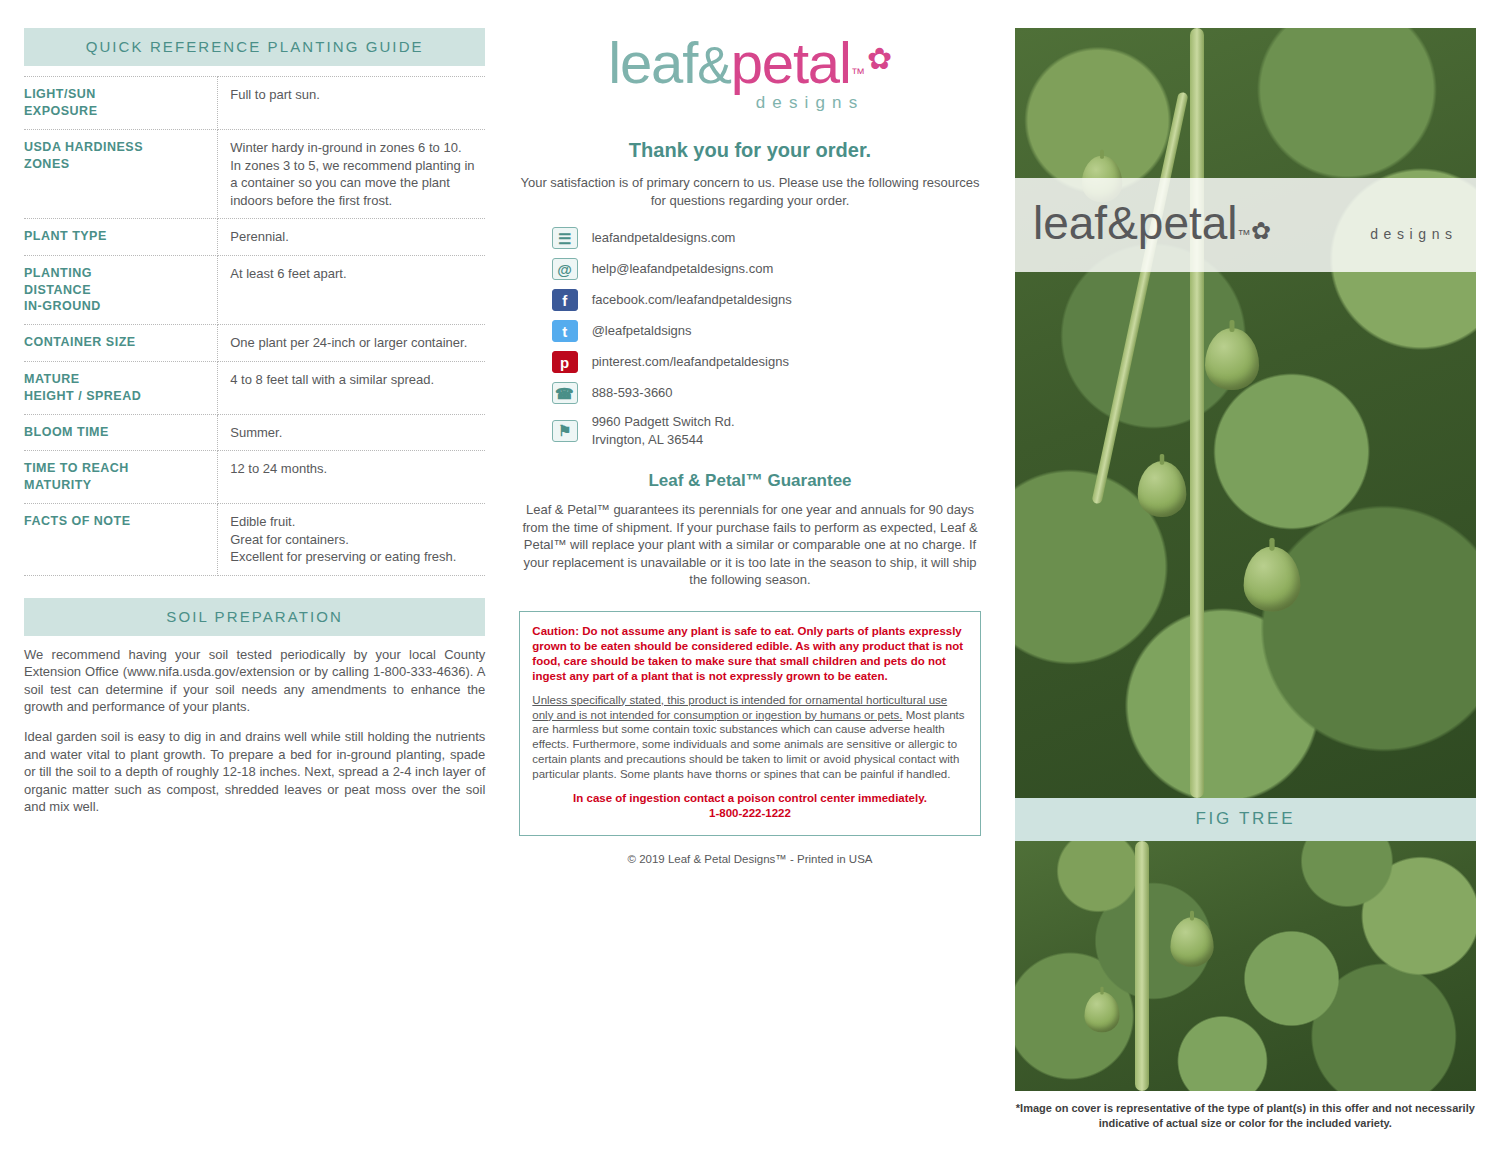Quick Reference Planting Guide
| Light/Sun Exposure | Full to part sun. |
| USDA Hardiness Zones | Winter hardy in-ground in zones 6 to 10. In zones 3 to 5, we recommend planting in a container so you can move the plant indoors before the first frost. |
| Plant Type | Perennial. |
| Planting Distance In-Ground | At least 6 feet apart. |
| Container Size | One plant per 24-inch or larger container. |
| Mature Height / Spread | 4 to 8 feet tall with a similar spread. |
| Bloom Time | Summer. |
| Time to Reach Maturity | 12 to 24 months. |
| Facts of Note | Edible fruit. Great for containers. Excellent for preserving or eating fresh. |
Soil Preparation
We recommend having your soil tested periodically by your local County Extension Office (www.nifa.usda.gov/extension or by calling 1-800-333-4636). A soil test can determine if your soil needs any amendments to enhance the growth and performance of your plants.
Ideal garden soil is easy to dig in and drains well while still holding the nutrients and water vital to plant growth. To prepare a bed for in-ground planting, spade or till the soil to a depth of roughly 12-18 inches. Next, spread a 2-4 inch layer of organic matter such as compost, shredded leaves or peat moss over the soil and mix well.
leaf&petal™✿ designs
Thank you for your order.
Your satisfaction is of primary concern to us. Please use the following resources for questions regarding your order.
☰leafandpetaldesigns.com
@help@leafandpetaldesigns.com
ffacebook.com/leafandpetaldesigns
t@leafpetaldsigns
ppinterest.com/leafandpetaldesigns
☎888-593-3660
⚑9960 Padgett Switch Rd.
Irvington, AL 36544
Leaf & Petal™ Guarantee
Leaf & Petal™ guarantees its perennials for one year and annuals for 90 days from the time of shipment. If your purchase fails to perform as expected, Leaf & Petal™ will replace your plant with a similar or comparable one at no charge. If your replacement is unavailable or it is too late in the season to ship, it will ship the following season.
Caution: Do not assume any plant is safe to eat. Only parts of plants expressly grown to be eaten should be considered edible. As with any product that is not food, care should be taken to make sure that small children and pets do not ingest any part of a plant that is not expressly grown to be eaten.
Unless specifically stated, this product is intended for ornamental horticultural use only and is not intended for consumption or ingestion by humans or pets. Most plants are harmless but some contain toxic substances which can cause adverse health effects. Furthermore, some individuals and some animals are sensitive or allergic to certain plants and precautions should be taken to limit or avoid physical contact with particular plants. Some plants have thorns or spines that can be painful if handled.
In case of ingestion contact a poison control center immediately.1-800-222-1222
© 2019 Leaf & Petal Designs™ - Printed in USA
leaf&petal™✿ designs
Fig Tree
*Image on cover is representative of the type of plant(s) in this offer and not necessarily indicative of actual size or color for the included variety.